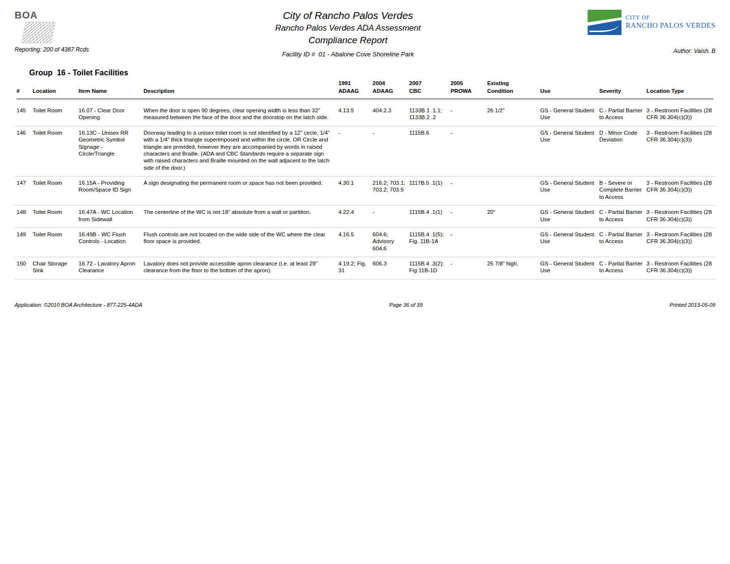BOA
Reporting: 200 of 4367 Rcds
City of Rancho Palos Verdes
Rancho Palos Verdes ADA Assessment
Compliance Report
Facility ID # 01 - Abalone Cove Shoreline Park
CITY OF RANCHO PALOS VERDES
Author: Vaish, B
Group 16 - Toilet Facilities
| | | | | 1991 | 2004 | 2007 | 2005 | Existing | | | |
| --- | --- | --- | --- | --- | --- | --- | --- | --- | --- | --- | --- |
| # | Location | Item Name | Description | ADAAG | ADAAG | CBC | PROWA | Condition | Use | Severity | Location Type |
| 145 | Toilet Room | 16.07 - Clear Door Opening | When the door is open 90 degrees, clear opening width is less than 32” measured between the face of the door and the doorstop on the latch side. | 4.13.5 | 404.2.3 | 1133B.1 .1.1; 1133B.2 .2 | - | 26 1/2" | GS - General Student Use | C - Partial Barrier to Access | 3 - Restroom Facilities (28 CFR 36.304(c)(3)) |
| 146 | Toilet Room | 16.13C - Unisex RR Geometric Symbol Signage - Circle/Triangle | Doorway leading to a unisex toilet room is not identified by a 12” circle, 1/4” with a 1/4” thick triangle superimposed and within the circle. OR Circle and triangle are provided, however they are accompanied by words in raised characters and Braille. (ADA and CBC Standards require a separate sign with raised characters and Braille mounted on the wall adjacent to the latch side of the door.) | - | - | 1115B.6 | - | | GS - General Student Use | D - Minor Code Deviation | 3 - Restroom Facilities (28 CFR 36.304(c)(3)) |
| 147 | Toilet Room | 16.15A - Providing Room/Space ID Sign | A sign designating the permanent room or space has not been provided. | 4.30.1 | 216.2; 703.1; 703.2; 703.5 | 1117B.5 .1(1) | - | | GS - General Student Use | B - Severe or Complete Barrier to Access | 3 - Restroom Facilities (28 CFR 36.304(c)(3)) |
| 148 | Toilet Room | 16.47A - WC Location from Sidewall | The centerline of the WC is not 18” absolute from a wall or partition. | 4.22.4 | - | 1115B.4 .1(1) | - | 20" | GS - General Student Use | C - Partial Barrier to Access | 3 - Restroom Facilities (28 CFR 36.304(c)(3)) |
| 149 | Toilet Room | 16.49B - WC Flush Controls - Location | Flush controls are not located on the wide side of the WC where the clear floor space is provided. | 4.16.5 | 604.6; Advisory 604.6 | 1115B.4 .1(5); Fig. 11B-1A | - | | GS - General Student Use | C - Partial Barrier to Access | 3 - Restroom Facilities (28 CFR 36.304(c)(3)) |
| 150 | Chair Storage Sink | 16.72 - Lavatory Apron Clearance | Lavatory does not provide accessible apron clearance (i.e. at least 29” clearance from the floor to the bottom of the apron). | 4.19.2; Fig. 31 | 606.3 | 1115B.4 .3(2); Fig 11B-1D | - | 25 7/8" high. | GS - General Student Use | C - Partial Barrier to Access | 3 - Restroom Facilities (28 CFR 36.304(c)(3)) |
Application: ©2010 BOA Architecture - 877-225-4ADA
Page 36 of 39
Printed 2013-05-09